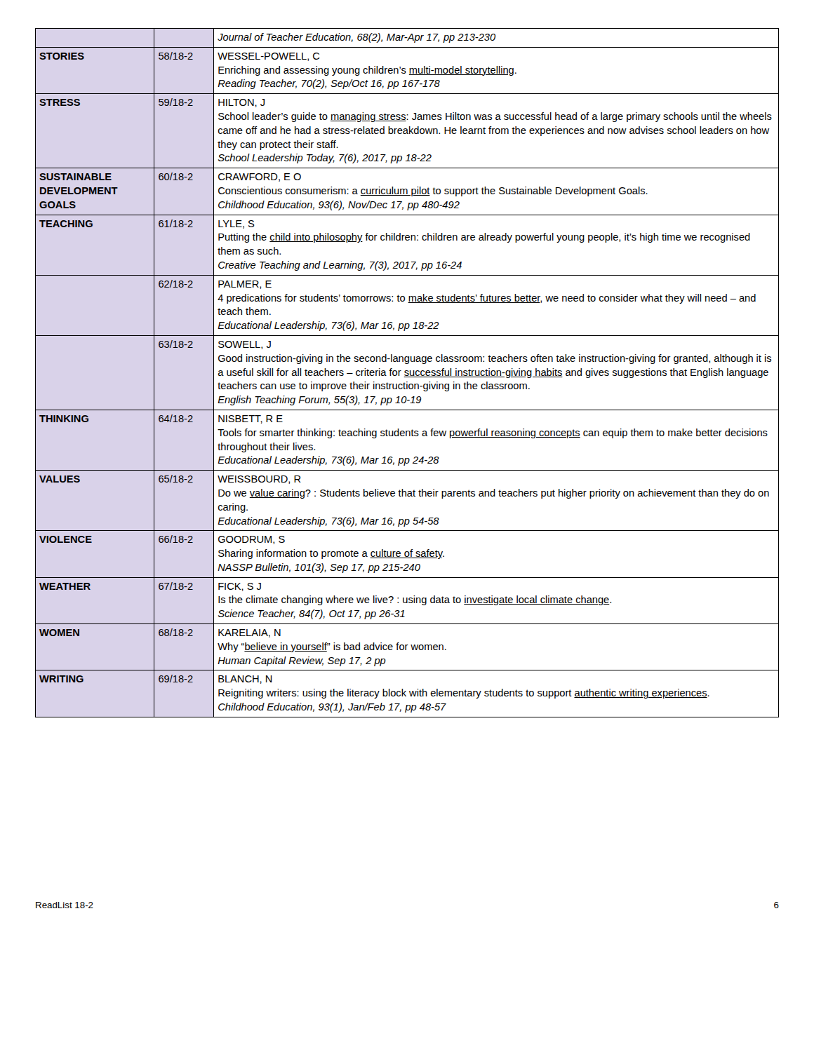| | | Journal of Teacher Education, 68(2), Mar-Apr 17, pp 213-230 |
| Stories | 58/18-2 | WESSEL-POWELL, C Enriching and assessing young children’s multi-model storytelling . Reading Teacher, 70(2), Sep/Oct 16, pp 167-178 |
| Stress | 59/18-2 | HILTON, J School leader’s guide to managing stress : James Hilton was a successful head of a large primary schools until the wheels came off and he had a stress-related breakdown. He learnt from the experiences and now advises school leaders on how they can protect their staff. School Leadership Today, 7(6), 2017, pp 18-22 |
| Sustainable Development Goals | 60/18-2 | CRAWFORD, E O Conscientious consumerism: a curriculum pilot to support the Sustainable Development Goals. Childhood Education, 93(6), Nov/Dec 17, pp 480-492 |
| Teaching | 61/18-2 | LYLE, S Putting the child into philosophy for children: children are already powerful young people, it’s high time we recognised them as such. Creative Teaching and Learning, 7(3), 2017, pp 16-24 |
| | 62/18-2 | PALMER, E 4 predications for students’ tomorrows: to make students’ futures better , we need to consider what they will need – and teach them. Educational Leadership, 73(6), Mar 16, pp 18-22 |
| | 63/18-2 | SOWELL, J Good instruction-giving in the second-language classroom: teachers often take instruction-giving for granted, although it is a useful skill for all teachers – criteria for successful instruction-giving habits and gives suggestions that English language teachers can use to improve their instruction-giving in the classroom. English Teaching Forum, 55(3), 17, pp 10-19 |
| Thinking | 64/18-2 | NISBETT, R E Tools for smarter thinking: teaching students a few powerful reasoning concepts can equip them to make better decisions throughout their lives. Educational Leadership, 73(6), Mar 16, pp 24-28 |
| Values | 65/18-2 | WEISSBOURD, R Do we value caring ? : Students believe that their parents and teachers put higher priority on achievement than they do on caring. Educational Leadership, 73(6), Mar 16, pp 54-58 |
| Violence | 66/18-2 | GOODRUM, S Sharing information to promote a culture of safety . NASSP Bulletin, 101(3), Sep 17, pp 215-240 |
| Weather | 67/18-2 | FICK, S J Is the climate changing where we live? : using data to investigate local climate change . Science Teacher, 84(7), Oct 17, pp 26-31 |
| Women | 68/18-2 | KARELAIA, N Why “ believe in yourself ” is bad advice for women. Human Capital Review, Sep 17, 2 pp |
| Writing | 69/18-2 | BLANCH, N Reigniting writers: using the literacy block with elementary students to support authentic writing experiences . Childhood Education, 93(1), Jan/Feb 17, pp 48-57 |
ReadList 18-2 6